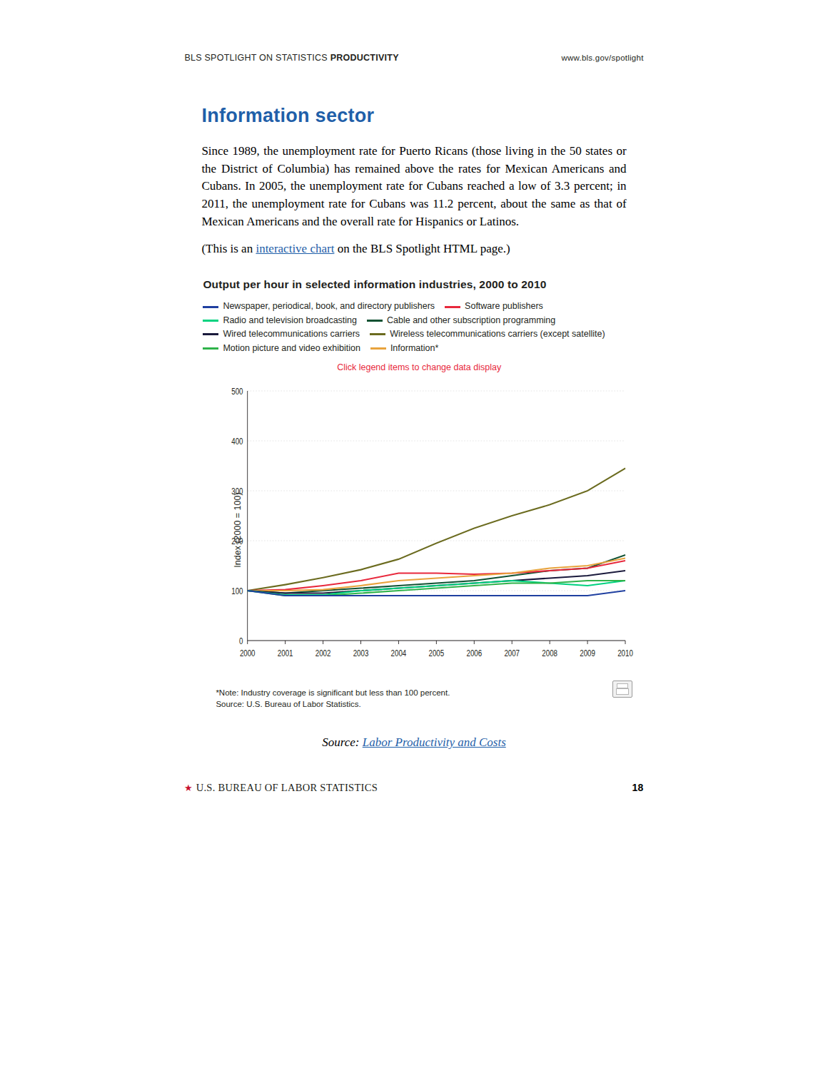BLS Spotlight on Statistics Productivity
www.bls.gov/spotlight
Information sector
Since 1989, the unemployment rate for Puerto Ricans (those living in the 50 states or the District of Columbia) has remained above the rates for Mexican Americans and Cubans. In 2005, the unemployment rate for Cubans reached a low of 3.3 percent; in 2011, the unemployment rate for Cubans was 11.2 percent, about the same as that of Mexican Americans and the overall rate for Hispanics or Latinos.
(This is an interactive chart on the BLS Spotlight HTML page.)
Output per hour in selected information industries, 2000 to 2010
Newspaper, periodical, book, and directory publishers Software publishers
Radio and television broadcasting Cable and other subscription programming
Wired telecommunications carriers Wireless telecommunications carriers (except satellite)
Motion picture and video exhibition Information*
Click legend items to change data display
Index (2000 = 100)
500 400 300 200 100 0 2000 2001 2002 2003 2004 2005 2006 2007 2008 2009 2010
*Note: Industry coverage is significant but less than 100 percent.
Source: U.S. Bureau of Labor Statistics.
Source: Labor Productivity and Costs
★U.S. BUREAU OF LABOR STATISTICS
18